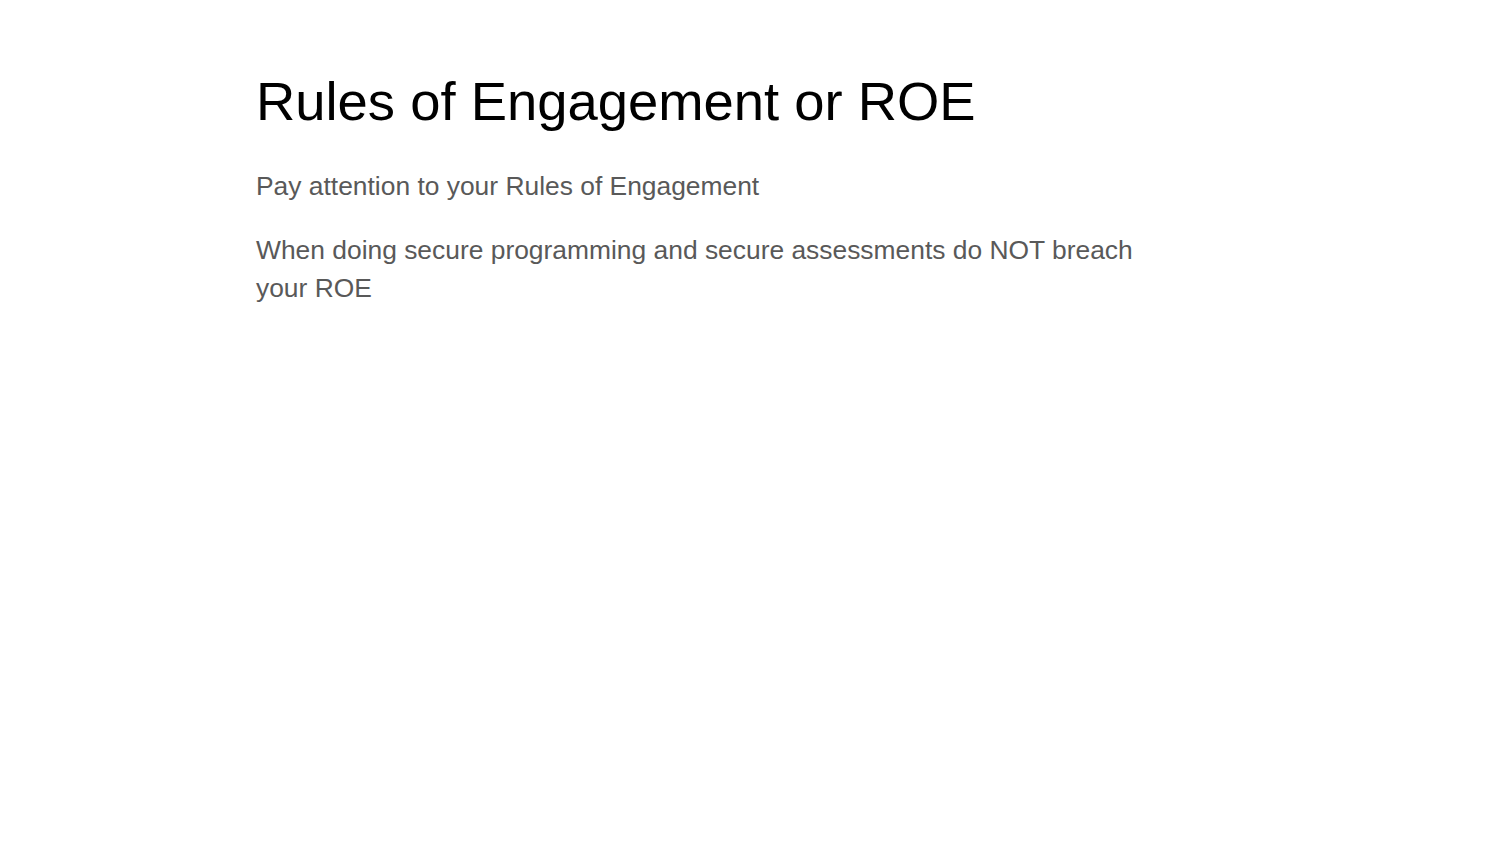Rules of Engagement or ROE
Pay attention to your Rules of Engagement
When doing secure programming and secure assessments do NOT breach your ROE